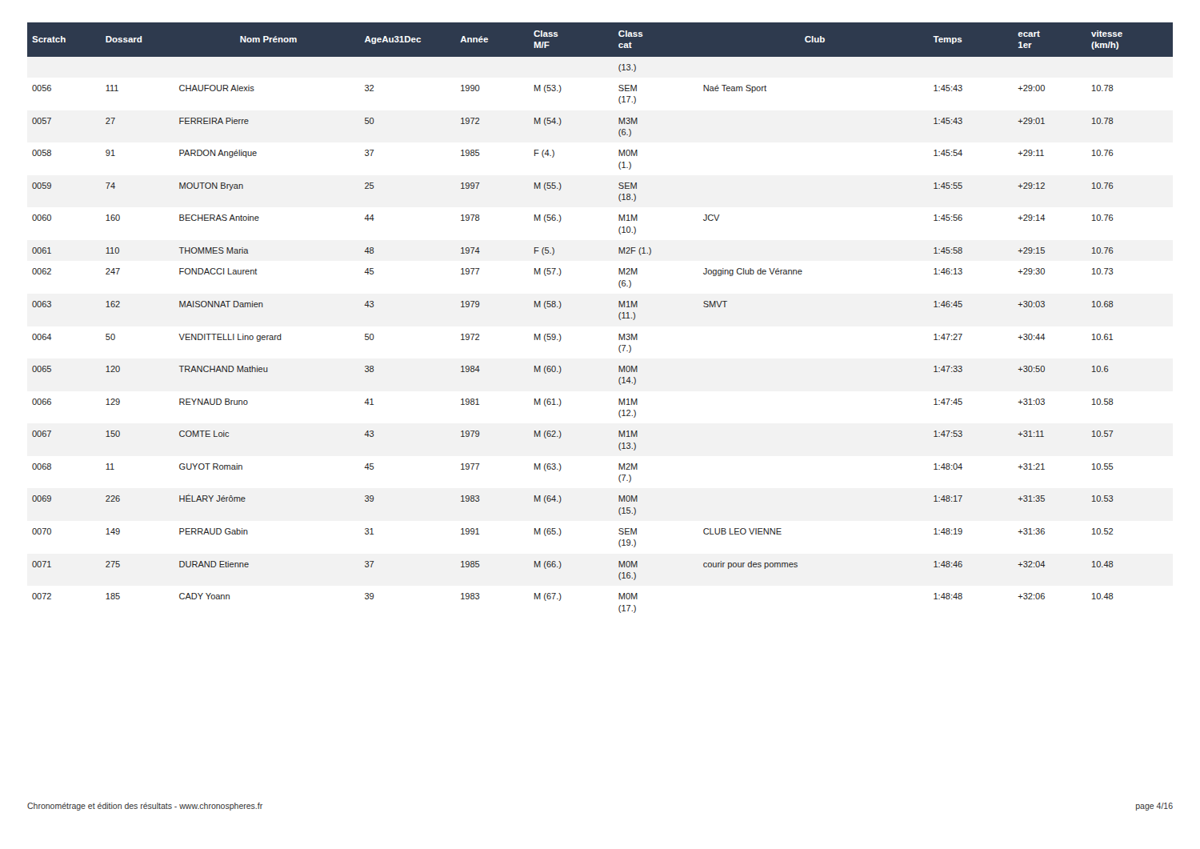| Scratch | Dossard | Nom Prénom | AgeAu31Dec | Année | Class M/F | Class cat | Club | Temps | ecart 1er | vitesse (km/h) |
| --- | --- | --- | --- | --- | --- | --- | --- | --- | --- | --- |
| | | | | | | (13.) | | | | |
| 0056 | 111 | CHAUFOUR Alexis | 32 | 1990 | M (53.) | SEM (17.) | Naé Team Sport | 1:45:43 | +29:00 | 10.78 |
| 0057 | 27 | FERREIRA Pierre | 50 | 1972 | M (54.) | M3M (6.) | | 1:45:43 | +29:01 | 10.78 |
| 0058 | 91 | PARDON Angélique | 37 | 1985 | F (4.) | M0M (1.) | | 1:45:54 | +29:11 | 10.76 |
| 0059 | 74 | MOUTON Bryan | 25 | 1997 | M (55.) | SEM (18.) | | 1:45:55 | +29:12 | 10.76 |
| 0060 | 160 | BECHERAS Antoine | 44 | 1978 | M (56.) | M1M (10.) | JCV | 1:45:56 | +29:14 | 10.76 |
| 0061 | 110 | THOMMES Maria | 48 | 1974 | F (5.) | M2F (1.) | | 1:45:58 | +29:15 | 10.76 |
| 0062 | 247 | FONDACCI Laurent | 45 | 1977 | M (57.) | M2M (6.) | Jogging Club de Véranne | 1:46:13 | +29:30 | 10.73 |
| 0063 | 162 | MAISONNAT Damien | 43 | 1979 | M (58.) | M1M (11.) | SMVT | 1:46:45 | +30:03 | 10.68 |
| 0064 | 50 | VENDITTELLI Lino gerard | 50 | 1972 | M (59.) | M3M (7.) | | 1:47:27 | +30:44 | 10.61 |
| 0065 | 120 | TRANCHAND Mathieu | 38 | 1984 | M (60.) | M0M (14.) | | 1:47:33 | +30:50 | 10.6 |
| 0066 | 129 | REYNAUD Bruno | 41 | 1981 | M (61.) | M1M (12.) | | 1:47:45 | +31:03 | 10.58 |
| 0067 | 150 | COMTE Loic | 43 | 1979 | M (62.) | M1M (13.) | | 1:47:53 | +31:11 | 10.57 |
| 0068 | 11 | GUYOT Romain | 45 | 1977 | M (63.) | M2M (7.) | | 1:48:04 | +31:21 | 10.55 |
| 0069 | 226 | HÉLARY Jérôme | 39 | 1983 | M (64.) | M0M (15.) | | 1:48:17 | +31:35 | 10.53 |
| 0070 | 149 | PERRAUD Gabin | 31 | 1991 | M (65.) | SEM (19.) | CLUB LEO VIENNE | 1:48:19 | +31:36 | 10.52 |
| 0071 | 275 | DURAND Etienne | 37 | 1985 | M (66.) | M0M (16.) | courir pour des pommes | 1:48:46 | +32:04 | 10.48 |
| 0072 | 185 | CADY Yoann | 39 | 1983 | M (67.) | M0M (17.) | | 1:48:48 | +32:06 | 10.48 |
Chronométrage et édition des résultats - www.chronospheres.fr page 4/16